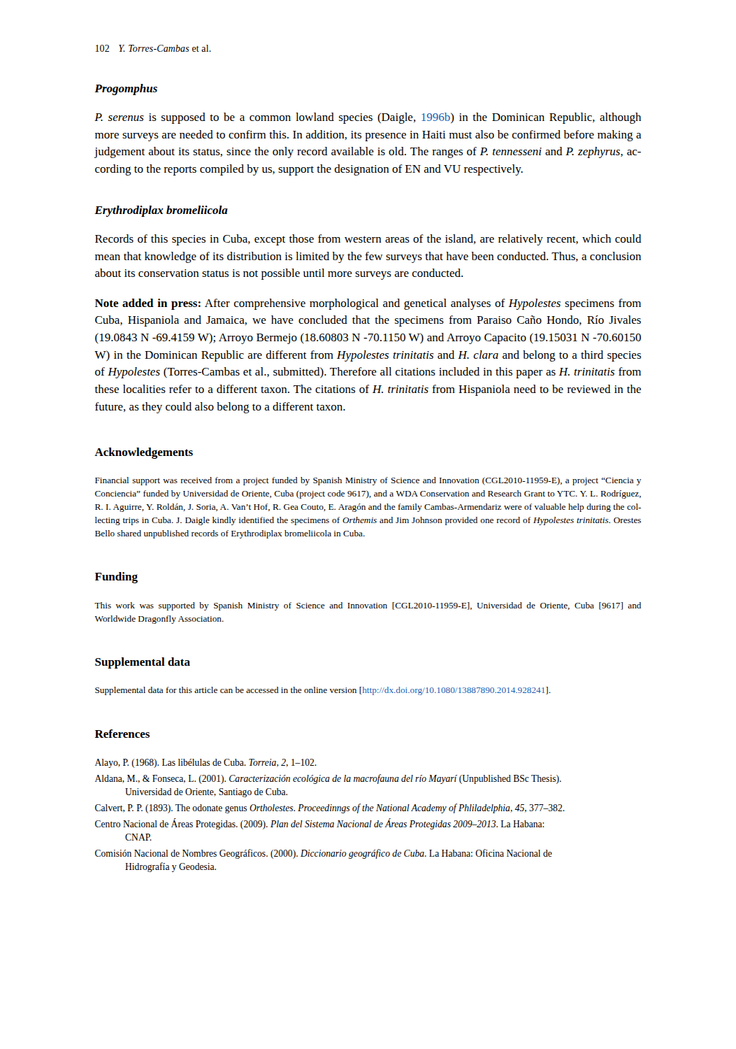102 Y. Torres-Cambas et al.
Progomphus
P. serenus is supposed to be a common lowland species (Daigle, 1996b) in the Dominican Republic, although more surveys are needed to confirm this. In addition, its presence in Haiti must also be confirmed before making a judgement about its status, since the only record available is old. The ranges of P. tennesseni and P. zephyrus, according to the reports compiled by us, support the designation of EN and VU respectively.
Erythrodiplax bromeliicola
Records of this species in Cuba, except those from western areas of the island, are relatively recent, which could mean that knowledge of its distribution is limited by the few surveys that have been conducted. Thus, a conclusion about its conservation status is not possible until more surveys are conducted.
Note added in press: After comprehensive morphological and genetical analyses of Hypolestes specimens from Cuba, Hispaniola and Jamaica, we have concluded that the specimens from Paraiso Caño Hondo, Río Jivales (19.0843 N -69.4159 W); Arroyo Bermejo (18.60803 N -70.1150 W) and Arroyo Capacito (19.15031 N -70.60150 W) in the Dominican Republic are different from Hypolestes trinitatis and H. clara and belong to a third species of Hypolestes (Torres-Cambas et al., submitted). Therefore all citations included in this paper as H. trinitatis from these localities refer to a different taxon. The citations of H. trinitatis from Hispaniola need to be reviewed in the future, as they could also belong to a different taxon.
Acknowledgements
Financial support was received from a project funded by Spanish Ministry of Science and Innovation (CGL2010-11959-E), a project “Ciencia y Conciencia” funded by Universidad de Oriente, Cuba (project code 9617), and a WDA Conservation and Research Grant to YTC. Y. L. Rodríguez, R. I. Aguirre, Y. Roldán, J. Soria, A. Van’t Hof, R. Gea Couto, E. Aragón and the family Cambas-Armendariz were of valuable help during the collecting trips in Cuba. J. Daigle kindly identified the specimens of Orthemis and Jim Johnson provided one record of Hypolestes trinitatis. Orestes Bello shared unpublished records of Erythrodiplax bromeliicola in Cuba.
Funding
This work was supported by Spanish Ministry of Science and Innovation [CGL2010-11959-E], Universidad de Oriente, Cuba [9617] and Worldwide Dragonfly Association.
Supplemental data
Supplemental data for this article can be accessed in the online version [http://dx.doi.org/10.1080/13887890.2014.928241].
References
Alayo, P. (1968). Las libélulas de Cuba. Torreia, 2, 1–102.
Aldana, M., & Fonseca, L. (2001). Caracterización ecológica de la macrofauna del río Mayarí (Unpublished BSc Thesis). Universidad de Oriente, Santiago de Cuba.
Calvert, P. P. (1893). The odonate genus Ortholestes. Proceedinngs of the National Academy of Phliladelphia, 45, 377–382.
Centro Nacional de Áreas Protegidas. (2009). Plan del Sistema Nacional de Áreas Protegidas 2009–2013. La Habana: CNAP.
Comisión Nacional de Nombres Geográficos. (2000). Diccionario geográfico de Cuba. La Habana: Oficina Nacional de Hidrografía y Geodesia.